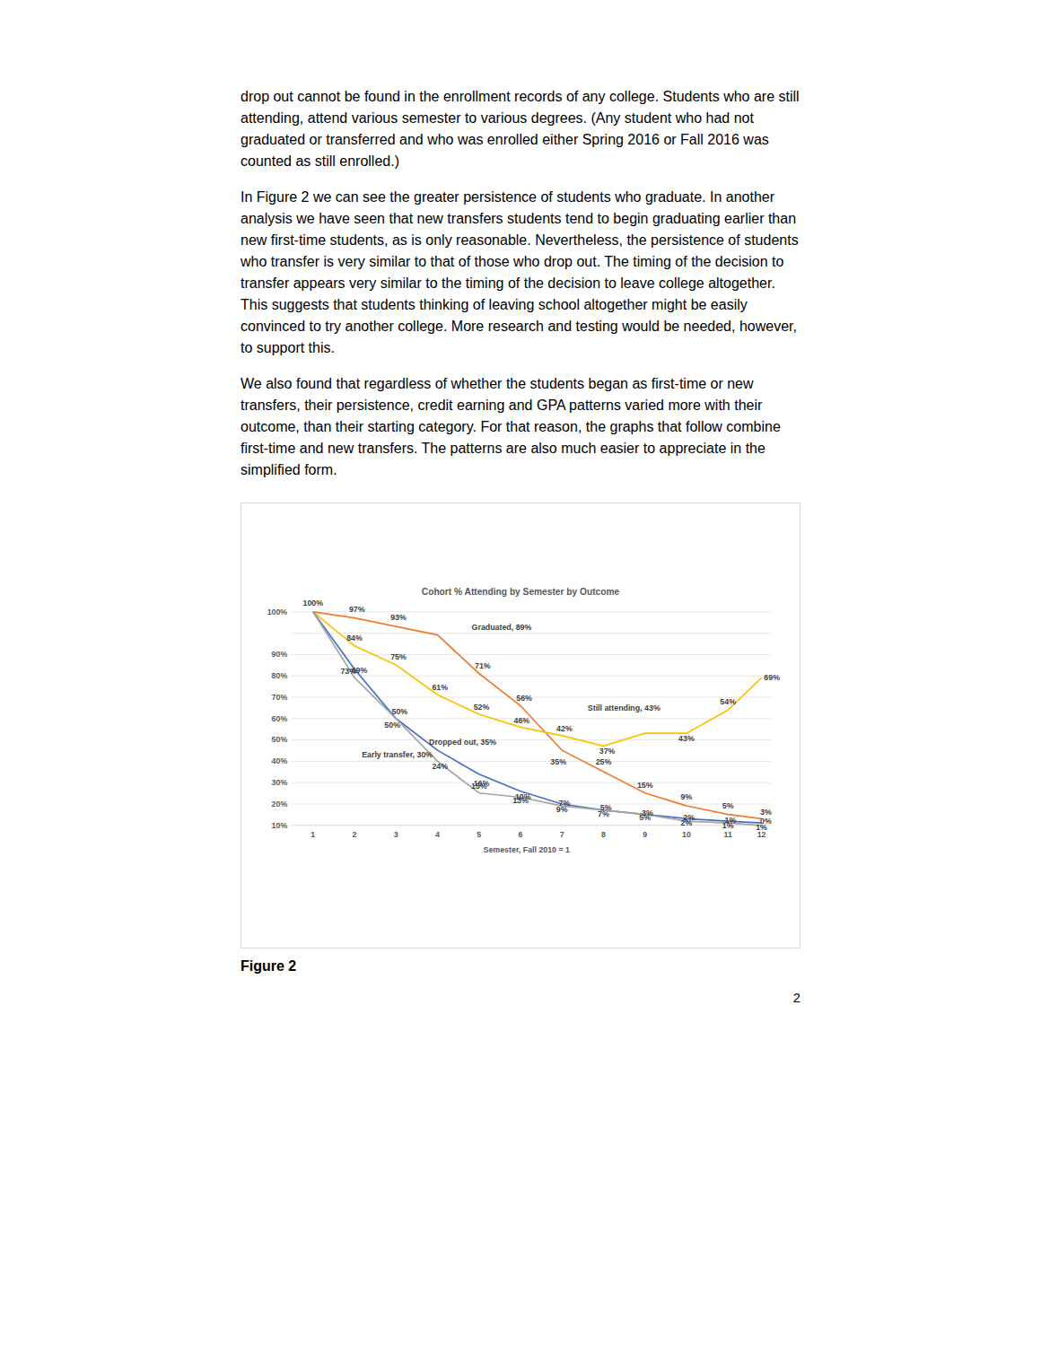drop out cannot be found in the enrollment records of any college. Students who are still attending, attend various semester to various degrees. (Any student who had not graduated or transferred and who was enrolled either Spring 2016 or Fall 2016 was counted as still enrolled.)
In Figure 2 we can see the greater persistence of students who graduate. In another analysis we have seen that new transfers students tend to begin graduating earlier than new first-time students, as is only reasonable. Nevertheless, the persistence of students who transfer is very similar to that of those who drop out. The timing of the decision to transfer appears very similar to the timing of the decision to leave college altogether. This suggests that students thinking of leaving school altogether might be easily convinced to try another college. More research and testing would be needed, however, to support this.
We also found that regardless of whether the students began as first-time or new transfers, their persistence, credit earning and GPA patterns varied more with their outcome, than their starting category. For that reason, the graphs that follow combine first-time and new transfers. The patterns are also much easier to appreciate in the simplified form.
Cohort % Attending by Semester by Outcome Cohort % Attending by Semester by Outcome 100% 90% 80% 70% 60% 50% 40% 30% 20% 10% 10% x 1 2 3 4 5 6 7 8 9 10 11 12 Semester, Fall 2010 = 1 100% 97% 93% Graduated, 89% 71% 56% 35% 25% 15% 9% 5% 3% 84% 75% 61% 52% 46% 42% 37% Still attending, 43% 43% 54% 69% 73% 50% Dropped out, 35% 24% 16% 10% 7% 5% 3% 2% 1% 0% 69% 50% Early transfer, 30% 15% 13% 9% 7% 5% 2% 1% 1%
Figure 2
2